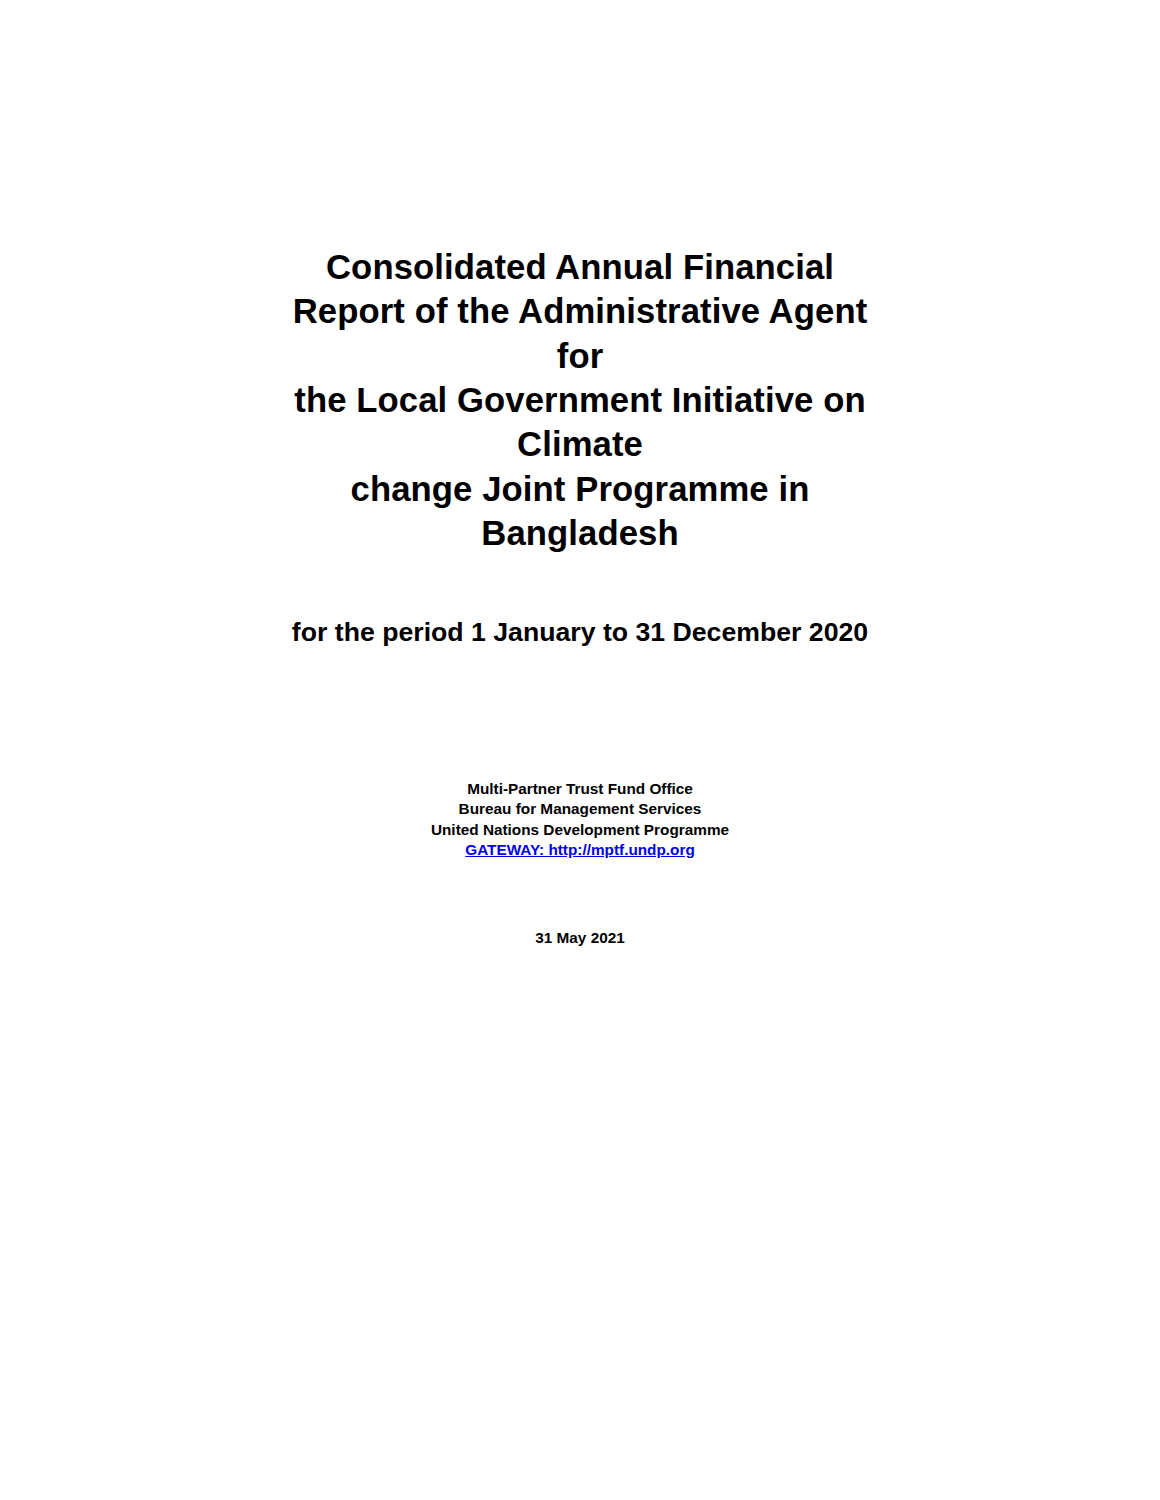Consolidated Annual Financial
Report of the Administrative Agent
for
the Local Government Initiative on Climate
change Joint Programme in Bangladesh
for the period 1 January to 31 December 2020
Multi-Partner Trust Fund Office
Bureau for Management Services
United Nations Development Programme
GATEWAY: http://mptf.undp.org
31 May 2021